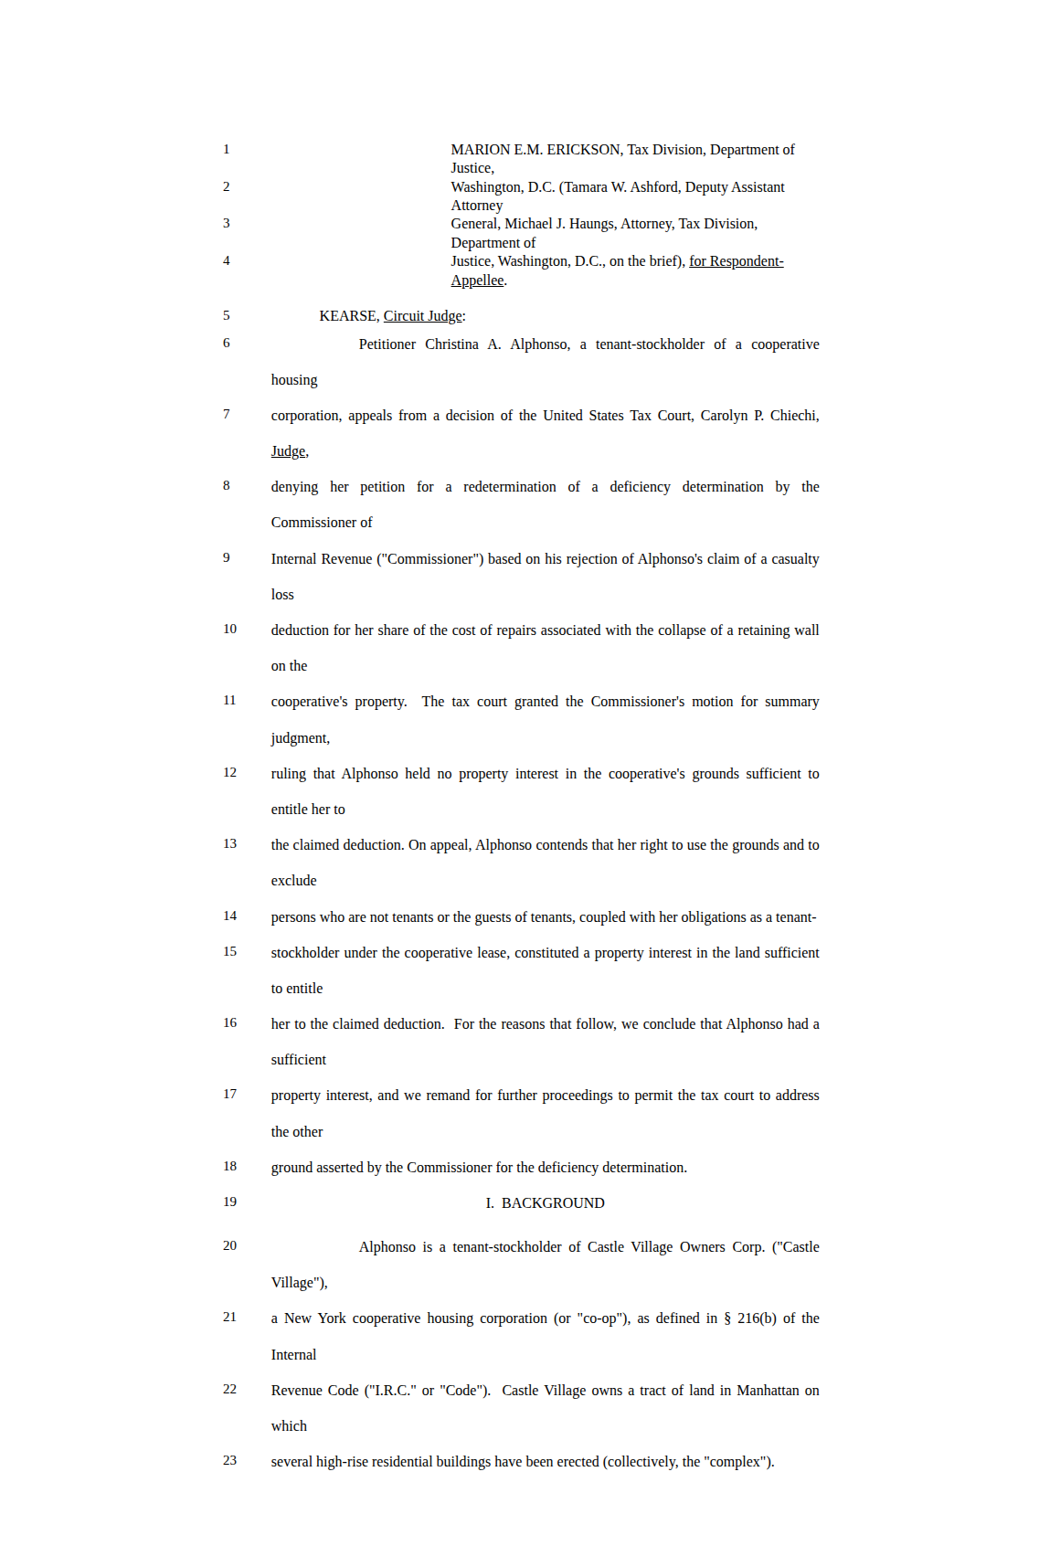1
MARION E.M. ERICKSON, Tax Division, Department of Justice,
2
Washington, D.C. (Tamara W. Ashford, Deputy Assistant Attorney
3
General, Michael J. Haungs, Attorney, Tax Division, Department of
4
Justice, Washington, D.C., on the brief), for Respondent-Appellee.
5
KEARSE, Circuit Judge:
6
Petitioner Christina A. Alphonso, a tenant-stockholder of a cooperative housing
7
corporation, appeals from a decision of the United States Tax Court, Carolyn P. Chiechi, Judge,
8
denying her petition for a redetermination of a deficiency determination by the Commissioner of
9
Internal Revenue ("Commissioner") based on his rejection of Alphonso's claim of a casualty loss
10
deduction for her share of the cost of repairs associated with the collapse of a retaining wall on the
11
cooperative's property. The tax court granted the Commissioner's motion for summary judgment,
12
ruling that Alphonso held no property interest in the cooperative's grounds sufficient to entitle her to
13
the claimed deduction. On appeal, Alphonso contends that her right to use the grounds and to exclude
14
persons who are not tenants or the guests of tenants, coupled with her obligations as a tenant-
15
stockholder under the cooperative lease, constituted a property interest in the land sufficient to entitle
16
her to the claimed deduction. For the reasons that follow, we conclude that Alphonso had a sufficient
17
property interest, and we remand for further proceedings to permit the tax court to address the other
18
ground asserted by the Commissioner for the deficiency determination.
19
I. BACKGROUND
20
Alphonso is a tenant-stockholder of Castle Village Owners Corp. ("Castle Village"),
21
a New York cooperative housing corporation (or "co-op"), as defined in § 216(b) of the Internal
22
Revenue Code ("I.R.C." or "Code"). Castle Village owns a tract of land in Manhattan on which
23
several high-rise residential buildings have been erected (collectively, the "complex").